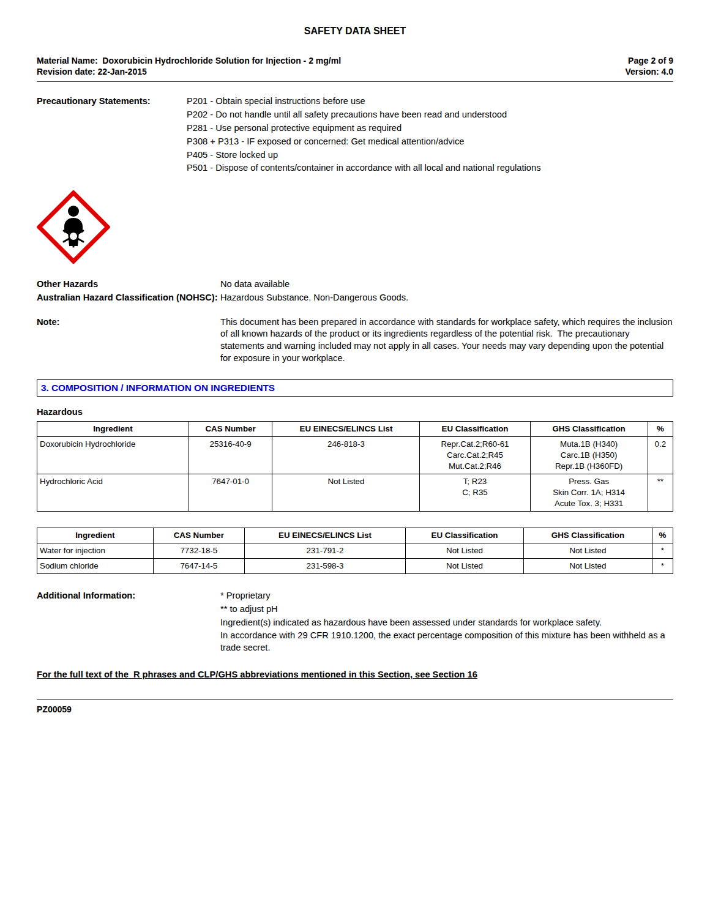SAFETY DATA SHEET
| Material Name: Doxorubicin Hydrochloride Solution for Injection - 2 mg/ml | Page 2 of 9 |
| Revision date: 22-Jan-2015 | Version: 4.0 |
| Precautionary Statements: | P201 - Obtain special instructions before use P202 - Do not handle until all safety precautions have been read and understood P281 - Use personal protective equipment as required P308 + P313 - IF exposed or concerned: Get medical attention/advice P405 - Store locked up P501 - Dispose of contents/container in accordance with all local and national regulations |
| Other Hazards | No data available |
| Australian Hazard Classification (NOHSC): | Hazardous Substance. Non-Dangerous Goods. |
| Note: | This document has been prepared in accordance with standards for workplace safety, which requires the inclusion of all known hazards of the product or its ingredients regardless of the potential risk. The precautionary statements and warning included may not apply in all cases. Your needs may vary depending upon the potential for exposure in your workplace. |
3. COMPOSITION / INFORMATION ON INGREDIENTS
Hazardous
| Ingredient | CAS Number | EU EINECS/ELINCS List | EU Classification | GHS Classification | % |
| --- | --- | --- | --- | --- | --- |
| Doxorubicin Hydrochloride | 25316-40-9 | 246-818-3 | Repr.Cat.2;R60-61 Carc.Cat.2;R45 Mut.Cat.2;R46 | Muta.1B (H340) Carc.1B (H350) Repr.1B (H360FD) | 0.2 |
| Hydrochloric Acid | 7647-01-0 | Not Listed | T; R23 C; R35 | Press. Gas Skin Corr. 1A; H314 Acute Tox. 3; H331 | ** |
| Ingredient | CAS Number | EU EINECS/ELINCS List | EU Classification | GHS Classification | % |
| --- | --- | --- | --- | --- | --- |
| Water for injection | 7732-18-5 | 231-791-2 | Not Listed | Not Listed | * |
| Sodium chloride | 7647-14-5 | 231-598-3 | Not Listed | Not Listed | * |
| Additional Information: | * Proprietary ** to adjust pH Ingredient(s) indicated as hazardous have been assessed under standards for workplace safety. In accordance with 29 CFR 1910.1200, the exact percentage composition of this mixture has been withheld as a trade secret. |
For the full text of the R phrases and CLP/GHS abbreviations mentioned in this Section, see Section 16
PZ00059